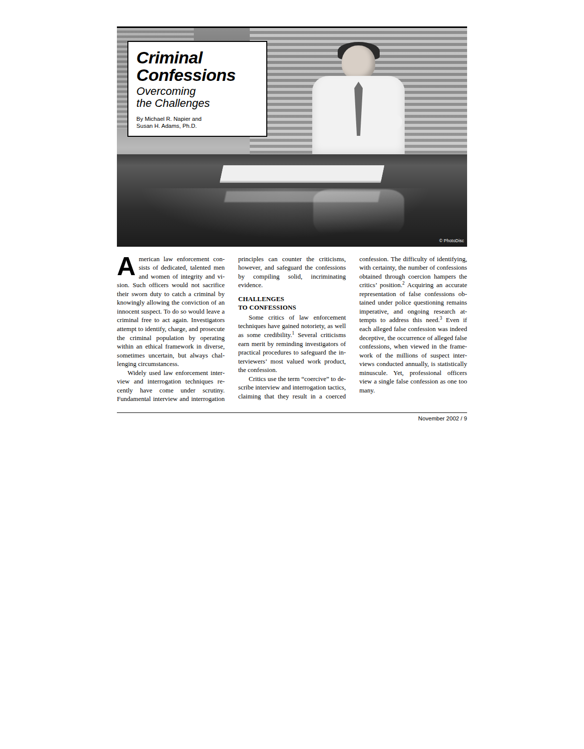Criminal
Confessions
Overcoming
the Challenges
By Michael R. Napier and
Susan H. Adams, Ph.D.
© PhotoDisc
American law enforcement consists of dedicated, talented men and women of integrity and vision. Such officers would not sacrifice their sworn duty to catch a criminal by knowingly allowing the conviction of an innocent suspect. To do so would leave a criminal free to act again. Investigators attempt to identify, charge, and prosecute the criminal population by operating within an ethical framework in diverse, sometimes uncertain, but always challenging circumstancess.
Widely used law enforcement interview and interrogation techniques recently have come under scrutiny. Fundamental interview and interrogation principles can counter the criticisms, however, and safeguard the confessions by compiling solid, incriminating evidence.
Challenges
to Confessions
Some critics of law enforcement techniques have gained notoriety, as well as some credibility.1 Several criticisms earn merit by reminding investigators of practical procedures to safeguard the interviewers’ most valued work product, the confession.
Critics use the term “coercive” to describe interview and interrogation tactics, claiming that they result in a coerced confession. The difficulty of identifying, with certainty, the number of confessions obtained through coercion hampers the critics’ position.2 Acquiring an accurate representation of false confessions obtained under police questioning remains imperative, and ongoing research attempts to address this need.3 Even if each alleged false confession was indeed deceptive, the occurrence of alleged false confessions, when viewed in the framework of the millions of suspect interviews conducted annually, is statistically minuscule. Yet, professional officers view a single false confession as one too many.
November 2002 / 9